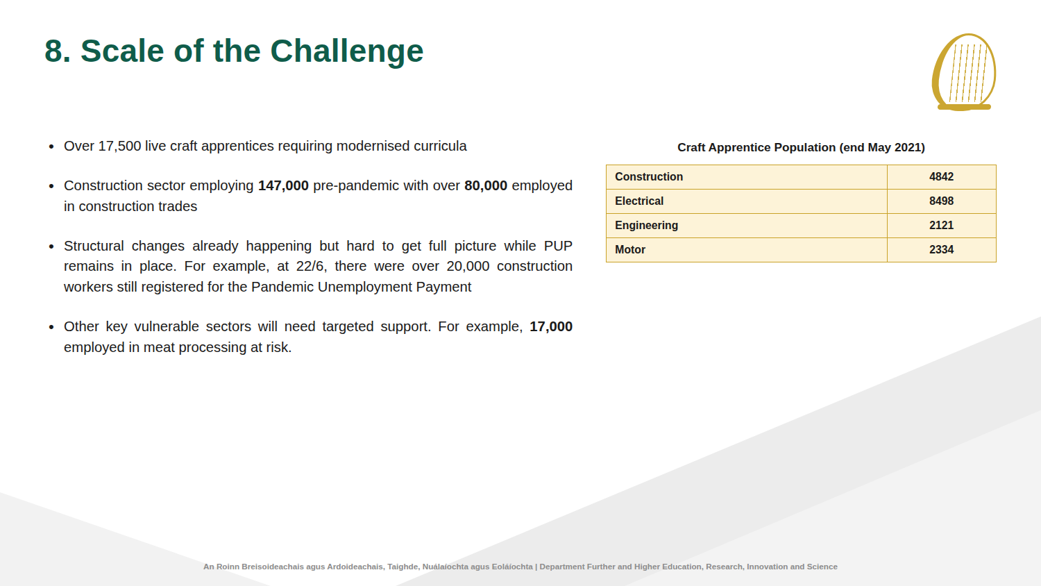8. Scale of the Challenge
Over 17,500 live craft apprentices requiring modernised curricula
Construction sector employing 147,000 pre-pandemic with over 80,000 employed in construction trades
Structural changes already happening but hard to get full picture while PUP remains in place. For example, at 22/6, there were over 20,000 construction workers still registered for the Pandemic Unemployment Payment
Other key vulnerable sectors will need targeted support. For example, 17,000 employed in meat processing at risk.
Craft Apprentice Population (end May 2021)
| Construction | 4842 |
| Electrical | 8498 |
| Engineering | 2121 |
| Motor | 2334 |
An Roinn Breisoideachais agus Ardoideachais, Taighde, Nuálaíochta agus Eoláíochta | Department Further and Higher Education, Research, Innovation and Science